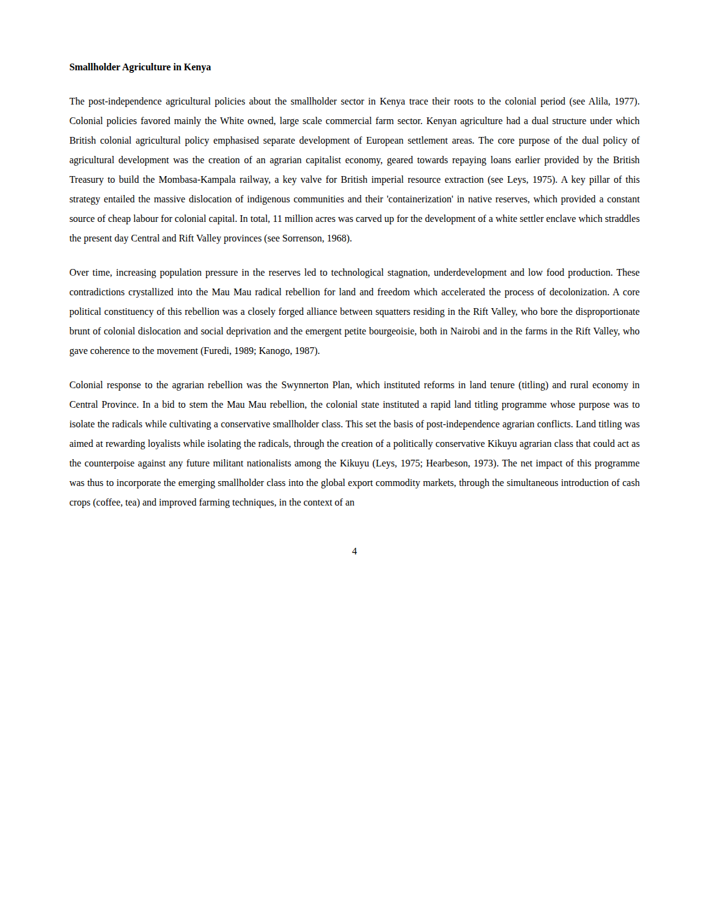Smallholder Agriculture in Kenya
The post-independence agricultural policies about the smallholder sector in Kenya trace their roots to the colonial period (see Alila, 1977). Colonial policies favored mainly the White owned, large scale commercial farm sector. Kenyan agriculture had a dual structure under which British colonial agricultural policy emphasised separate development of European settlement areas. The core purpose of the dual policy of agricultural development was the creation of an agrarian capitalist economy, geared towards repaying loans earlier provided by the British Treasury to build the Mombasa-Kampala railway, a key valve for British imperial resource extraction (see Leys, 1975). A key pillar of this strategy entailed the massive dislocation of indigenous communities and their 'containerization' in native reserves, which provided a constant source of cheap labour for colonial capital. In total, 11 million acres was carved up for the development of a white settler enclave which straddles the present day Central and Rift Valley provinces (see Sorrenson, 1968).
Over time, increasing population pressure in the reserves led to technological stagnation, underdevelopment and low food production. These contradictions crystallized into the Mau Mau radical rebellion for land and freedom which accelerated the process of decolonization. A core political constituency of this rebellion was a closely forged alliance between squatters residing in the Rift Valley, who bore the disproportionate brunt of colonial dislocation and social deprivation and the emergent petite bourgeoisie, both in Nairobi and in the farms in the Rift Valley, who gave coherence to the movement (Furedi, 1989; Kanogo, 1987).
Colonial response to the agrarian rebellion was the Swynnerton Plan, which instituted reforms in land tenure (titling) and rural economy in Central Province. In a bid to stem the Mau Mau rebellion, the colonial state instituted a rapid land titling programme whose purpose was to isolate the radicals while cultivating a conservative smallholder class. This set the basis of post-independence agrarian conflicts. Land titling was aimed at rewarding loyalists while isolating the radicals, through the creation of a politically conservative Kikuyu agrarian class that could act as the counterpoise against any future militant nationalists among the Kikuyu (Leys, 1975; Hearbeson, 1973). The net impact of this programme was thus to incorporate the emerging smallholder class into the global export commodity markets, through the simultaneous introduction of cash crops (coffee, tea) and improved farming techniques, in the context of an
4